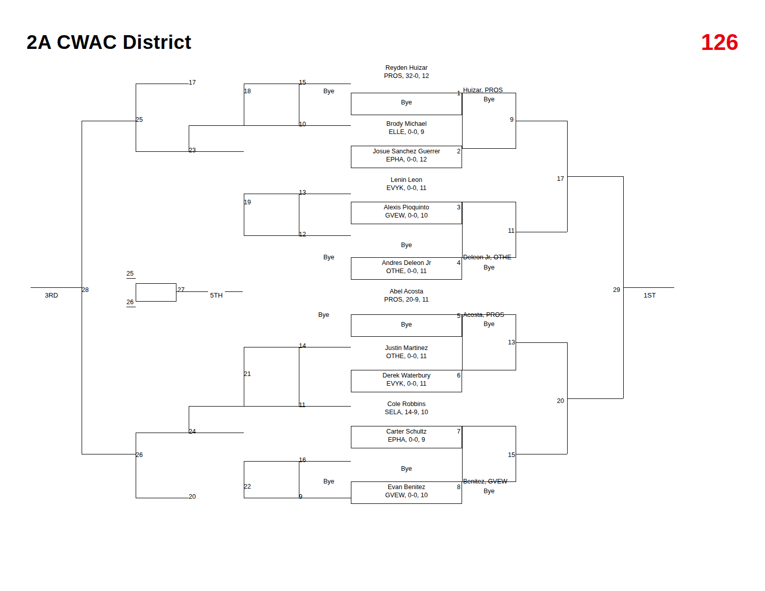2A CWAC District
126
Reyden Huizar
PROS, 32-0, 12
Bye
Bye
1
Brody Michael
ELLE, 0-0, 9
Josue Sanchez Guerrer
EPHA, 0-0, 12
2
Lenin Leon
EVYK, 0-0, 11
Alexis Pioquinto
GVEW, 0-0, 10
3
Bye
Andres Deleon Jr
OTHE, 0-0, 11
Bye
4
Abel Acosta
PROS, 20-9, 11
Bye
Bye
5
Justin Martinez
OTHE, 0-0, 11
Derek Waterbury
EVYK, 0-0, 11
6
Cole Robbins
SELA, 14-9, 10
Carter Schultz
EPHA, 0-0, 9
7
Bye
Evan Benitez
GVEW, 0-0, 10
Bye
8
Huizar, PROS
Bye
9
Deleon Jr, OTHE
Bye
11
Acosta, PROS
Bye
13
Benitez, GVEW
Bye
15
17
20
29
1ST
15
10
13
12
14
11
16
9
18
19
21
22
23
24
25
17
26
20
28
3RD
25
26
27
5TH